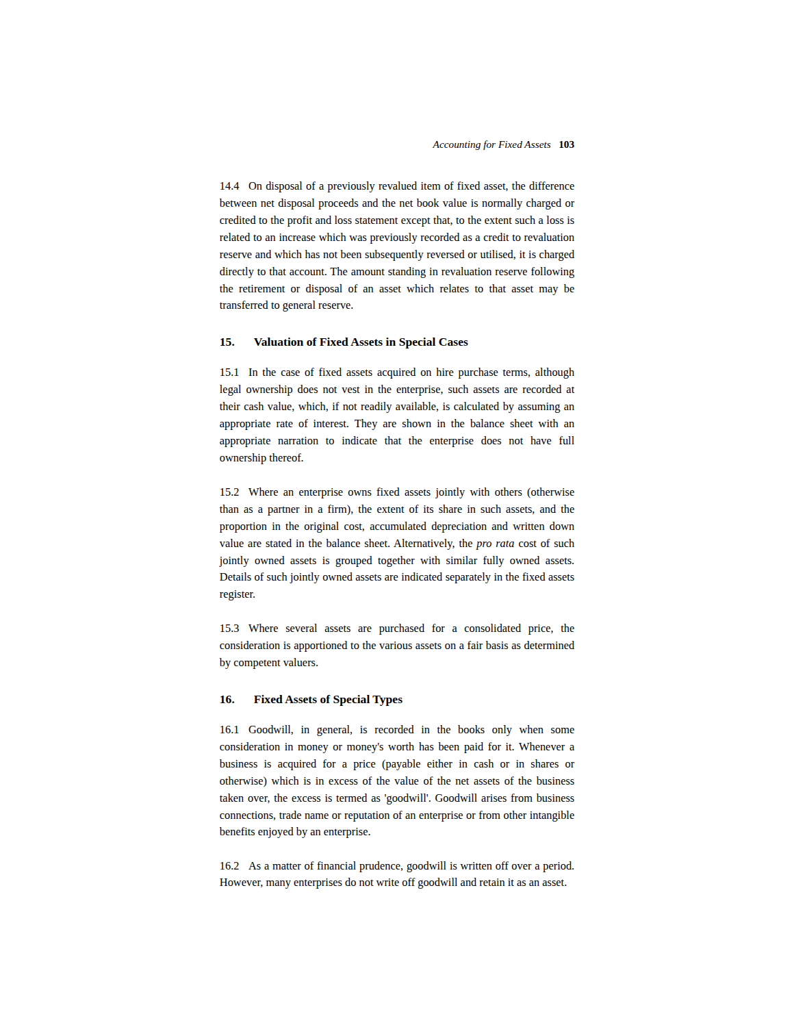Accounting for Fixed Assets 103
14.4 On disposal of a previously revalued item of fixed asset, the difference between net disposal proceeds and the net book value is normally charged or credited to the profit and loss statement except that, to the extent such a loss is related to an increase which was previously recorded as a credit to revaluation reserve and which has not been subsequently reversed or utilised, it is charged directly to that account. The amount standing in revaluation reserve following the retirement or disposal of an asset which relates to that asset may be transferred to general reserve.
15. Valuation of Fixed Assets in Special Cases
15.1 In the case of fixed assets acquired on hire purchase terms, although legal ownership does not vest in the enterprise, such assets are recorded at their cash value, which, if not readily available, is calculated by assuming an appropriate rate of interest. They are shown in the balance sheet with an appropriate narration to indicate that the enterprise does not have full ownership thereof.
15.2 Where an enterprise owns fixed assets jointly with others (otherwise than as a partner in a firm), the extent of its share in such assets, and the proportion in the original cost, accumulated depreciation and written down value are stated in the balance sheet. Alternatively, the pro rata cost of such jointly owned assets is grouped together with similar fully owned assets. Details of such jointly owned assets are indicated separately in the fixed assets register.
15.3 Where several assets are purchased for a consolidated price, the consideration is apportioned to the various assets on a fair basis as determined by competent valuers.
16. Fixed Assets of Special Types
16.1 Goodwill, in general, is recorded in the books only when some consideration in money or money's worth has been paid for it. Whenever a business is acquired for a price (payable either in cash or in shares or otherwise) which is in excess of the value of the net assets of the business taken over, the excess is termed as 'goodwill'. Goodwill arises from business connections, trade name or reputation of an enterprise or from other intangible benefits enjoyed by an enterprise.
16.2 As a matter of financial prudence, goodwill is written off over a period. However, many enterprises do not write off goodwill and retain it as an asset.